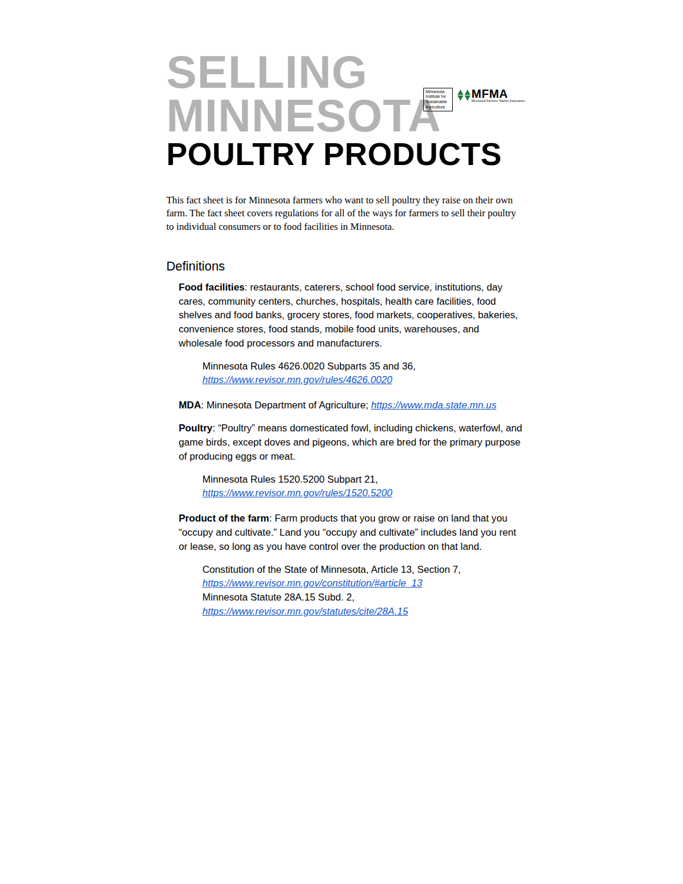Minnesota
Institute for
Sustainable
Agriculture
MFMA Minnesota Farmers' Market Association
Selling
Minnesota
Poultry Products
This fact sheet is for Minnesota farmers who want to sell poultry they raise on their own farm. The fact sheet covers regulations for all of the ways for farmers to sell their poultry to individual consumers or to food facilities in Minnesota.
Definitions
Food facilities: restaurants, caterers, school food service, institutions, day cares, community centers, churches, hospitals, health care facilities, food shelves and food banks, grocery stores, food markets, cooperatives, bakeries, convenience stores, food stands, mobile food units, warehouses, and wholesale food processors and manufacturers.
Minnesota Rules 4626.0020 Subparts 35 and 36,
https://www.revisor.mn.gov/rules/4626.0020
MDA: Minnesota Department of Agriculture; https://www.mda.state.mn.us
Poultry: “Poultry” means domesticated fowl, including chickens, waterfowl, and game birds, except doves and pigeons, which are bred for the primary purpose of producing eggs or meat.
Minnesota Rules 1520.5200 Subpart 21,
https://www.revisor.mn.gov/rules/1520.5200
Product of the farm: Farm products that you grow or raise on land that you “occupy and cultivate.” Land you “occupy and cultivate” includes land you rent or lease, so long as you have control over the production on that land.
Constitution of the State of Minnesota, Article 13, Section 7,
https://www.revisor.mn.gov/constitution/#article_13
Minnesota Statute 28A.15 Subd. 2,
https://www.revisor.mn.gov/statutes/cite/28A.15